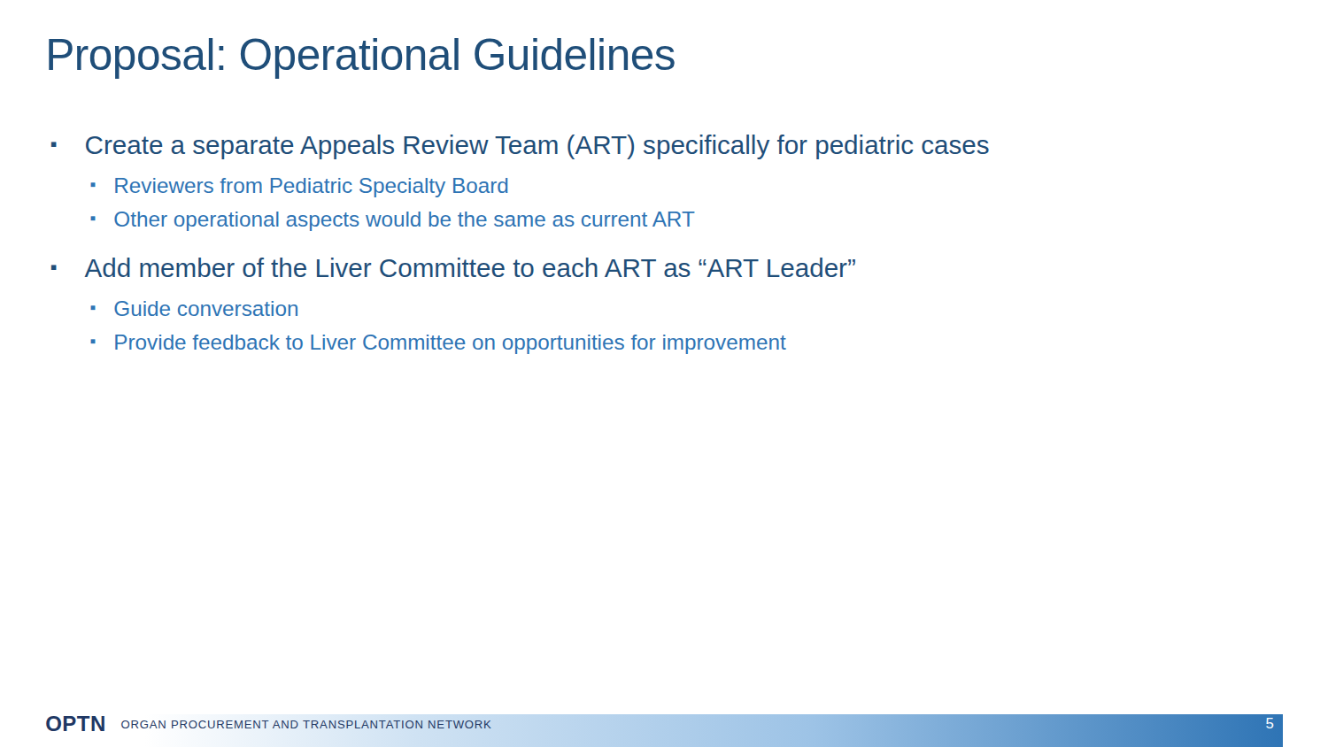Proposal: Operational Guidelines
Create a separate Appeals Review Team (ART) specifically for pediatric cases
Reviewers from Pediatric Specialty Board
Other operational aspects would be the same as current ART
Add member of the Liver Committee to each ART as “ART Leader”
Guide conversation
Provide feedback to Liver Committee on opportunities for improvement
OPTN Organ Procurement and Transplantation Network 5